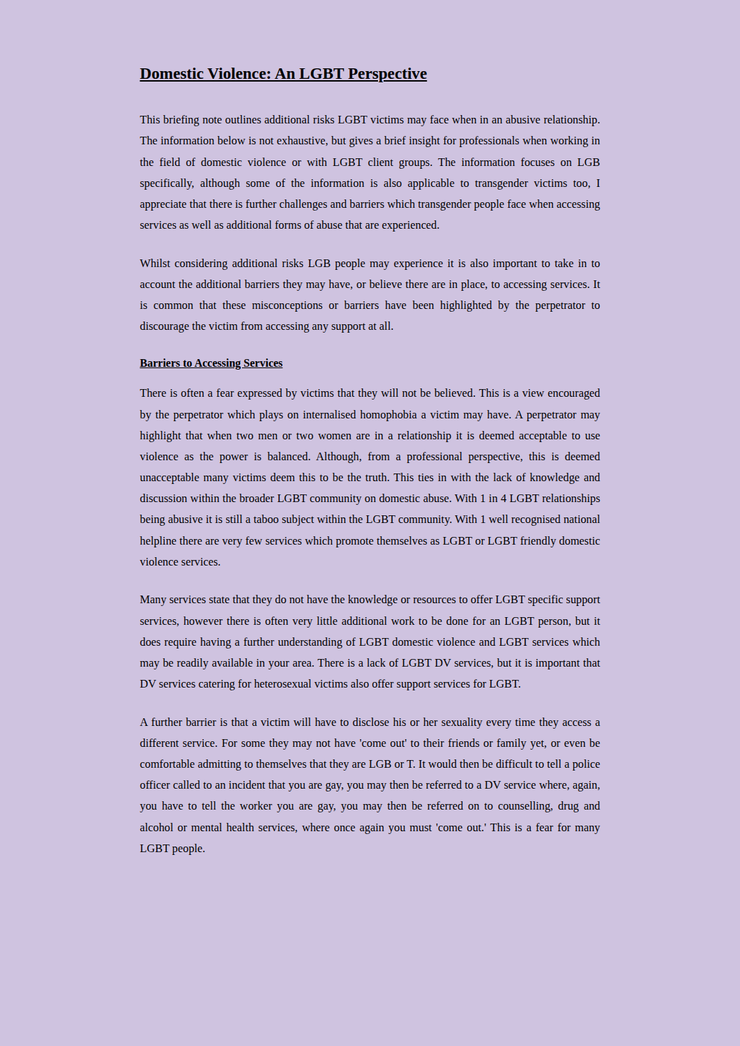Domestic Violence: An LGBT Perspective
This briefing note outlines additional risks LGBT victims may face when in an abusive relationship. The information below is not exhaustive, but gives a brief insight for professionals when working in the field of domestic violence or with LGBT client groups. The information focuses on LGB specifically, although some of the information is also applicable to transgender victims too, I appreciate that there is further challenges and barriers which transgender people face when accessing services as well as additional forms of abuse that are experienced.
Whilst considering additional risks LGB people may experience it is also important to take in to account the additional barriers they may have, or believe there are in place, to accessing services. It is common that these misconceptions or barriers have been highlighted by the perpetrator to discourage the victim from accessing any support at all.
Barriers to Accessing Services
There is often a fear expressed by victims that they will not be believed. This is a view encouraged by the perpetrator which plays on internalised homophobia a victim may have. A perpetrator may highlight that when two men or two women are in a relationship it is deemed acceptable to use violence as the power is balanced. Although, from a professional perspective, this is deemed unacceptable many victims deem this to be the truth. This ties in with the lack of knowledge and discussion within the broader LGBT community on domestic abuse. With 1 in 4 LGBT relationships being abusive it is still a taboo subject within the LGBT community. With 1 well recognised national helpline there are very few services which promote themselves as LGBT or LGBT friendly domestic violence services.
Many services state that they do not have the knowledge or resources to offer LGBT specific support services, however there is often very little additional work to be done for an LGBT person, but it does require having a further understanding of LGBT domestic violence and LGBT services which may be readily available in your area. There is a lack of LGBT DV services, but it is important that DV services catering for heterosexual victims also offer support services for LGBT.
A further barrier is that a victim will have to disclose his or her sexuality every time they access a different service. For some they may not have 'come out' to their friends or family yet, or even be comfortable admitting to themselves that they are LGB or T. It would then be difficult to tell a police officer called to an incident that you are gay, you may then be referred to a DV service where, again, you have to tell the worker you are gay, you may then be referred on to counselling, drug and alcohol or mental health services, where once again you must 'come out.' This is a fear for many LGBT people.